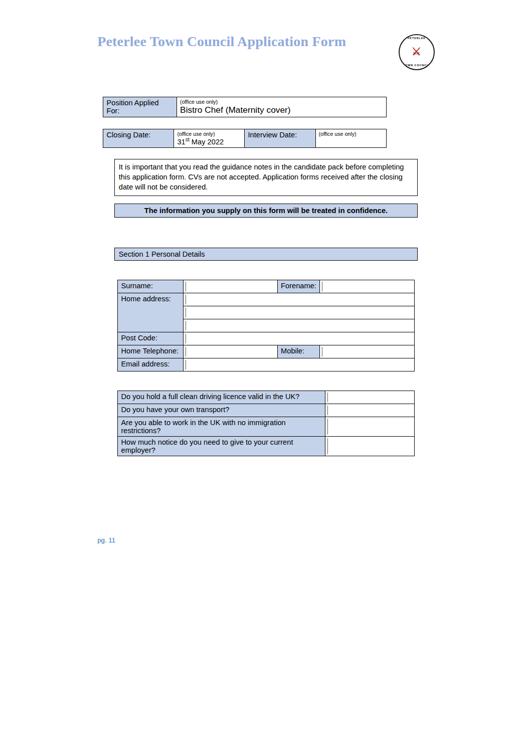Peterlee Town Council Application Form
PETERLEE ⚔ TOWN COUNCIL
| Position Applied For: | (office use only) Bistro Chef (Maternity cover) |
| Closing Date: | (office use only) 31 st May 2022 | Interview Date: | (office use only) |
It is important that you read the guidance notes in the candidate pack before completing this application form. CVs are not accepted. Application forms received after the closing date will not be considered.
The information you supply on this form will be treated in confidence.
Section 1 Personal Details
| Surname: | | Forename: | |
| Home address: | |
| Post Code: | |
| Home Telephone: | | Mobile: | |
| Email address: | |
| Do you hold a full clean driving licence valid in the UK? | |
| Do you have your own transport? | |
| Are you able to work in the UK with no immigration restrictions? | |
| How much notice do you need to give to your current employer? | |
pg. 11